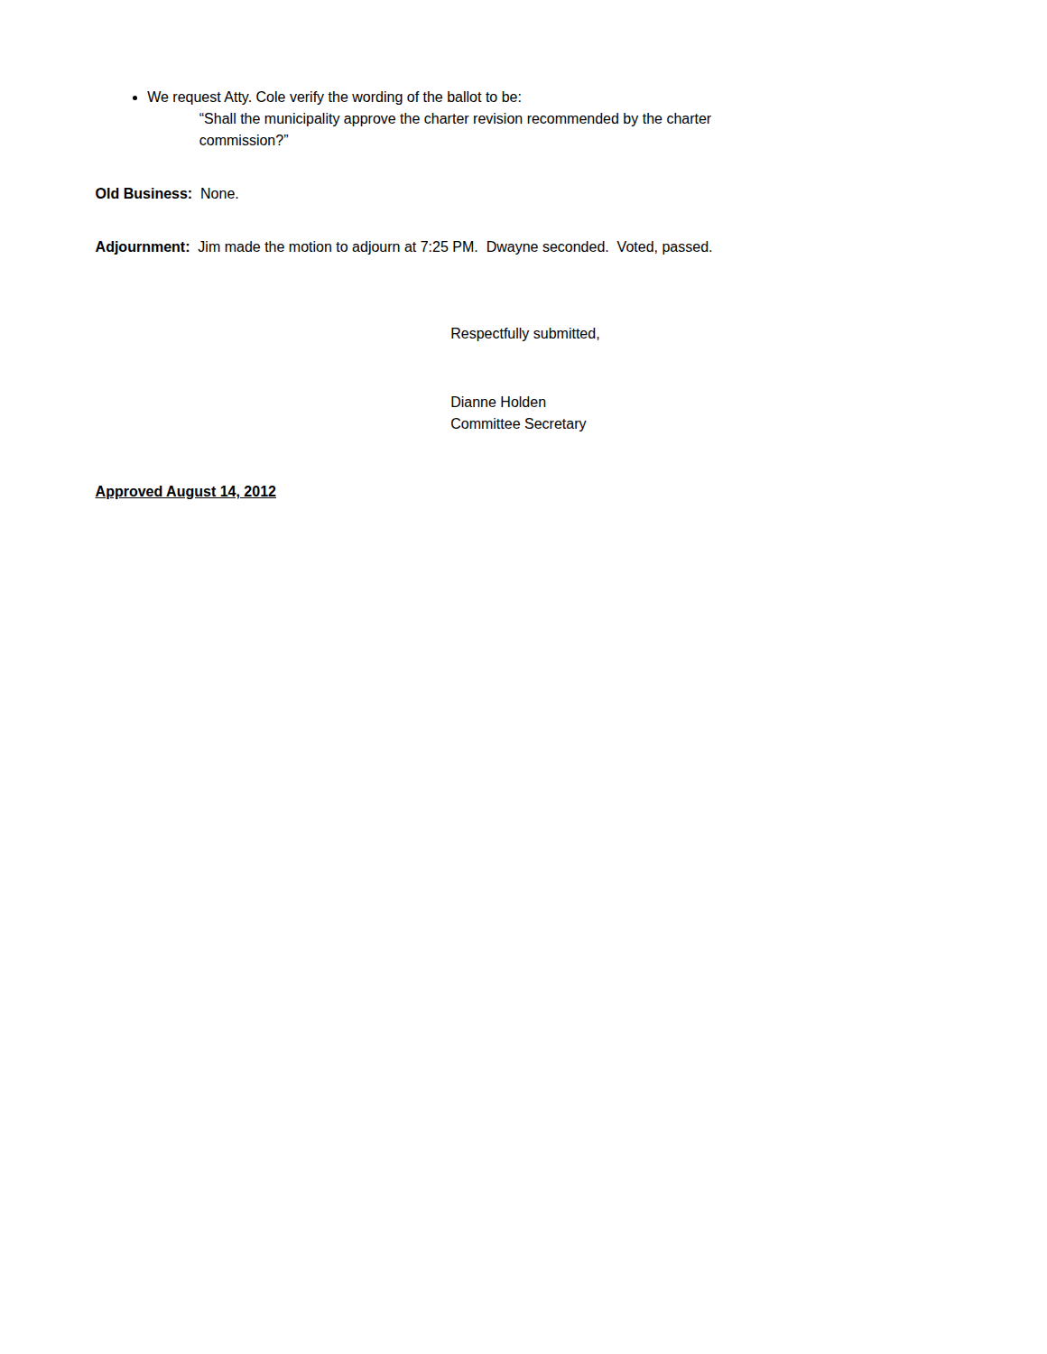We request Atty. Cole verify the wording of the ballot to be:
“Shall the municipality approve the charter revision recommended by the charter commission?”
Old Business: None.
Adjournment: Jim made the motion to adjourn at 7:25 PM. Dwayne seconded. Voted, passed.
Respectfully submitted,
Dianne Holden
Committee Secretary
Approved August 14, 2012